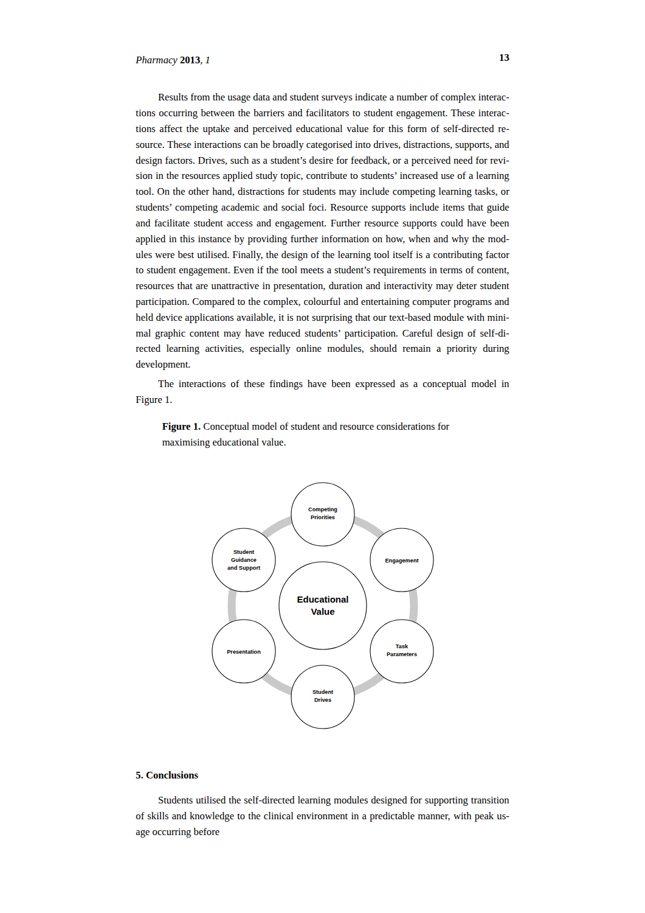Pharmacy 2013, 1
13
Results from the usage data and student surveys indicate a number of complex interactions occurring between the barriers and facilitators to student engagement. These interactions affect the uptake and perceived educational value for this form of self-directed resource. These interactions can be broadly categorised into drives, distractions, supports, and design factors. Drives, such as a student’s desire for feedback, or a perceived need for revision in the resources applied study topic, contribute to students’ increased use of a learning tool. On the other hand, distractions for students may include competing learning tasks, or students’ competing academic and social foci. Resource supports include items that guide and facilitate student access and engagement. Further resource supports could have been applied in this instance by providing further information on how, when and why the modules were best utilised. Finally, the design of the learning tool itself is a contributing factor to student engagement. Even if the tool meets a student’s requirements in terms of content, resources that are unattractive in presentation, duration and interactivity may deter student participation. Compared to the complex, colourful and entertaining computer programs and held device applications available, it is not surprising that our text-based module with minimal graphic content may have reduced students’ participation. Careful design of self-directed learning activities, especially online modules, should remain a priority during development.
The interactions of these findings have been expressed as a conceptual model in Figure 1.
Figure 1. Conceptual model of student and resource considerations for maximising educational value.
Educational Value Competing Priorities Engagement Task Parameters Student Drives Presentation Student Guidance and Support
5. Conclusions
Students utilised the self-directed learning modules designed for supporting transition of skills and knowledge to the clinical environment in a predictable manner, with peak usage occurring before